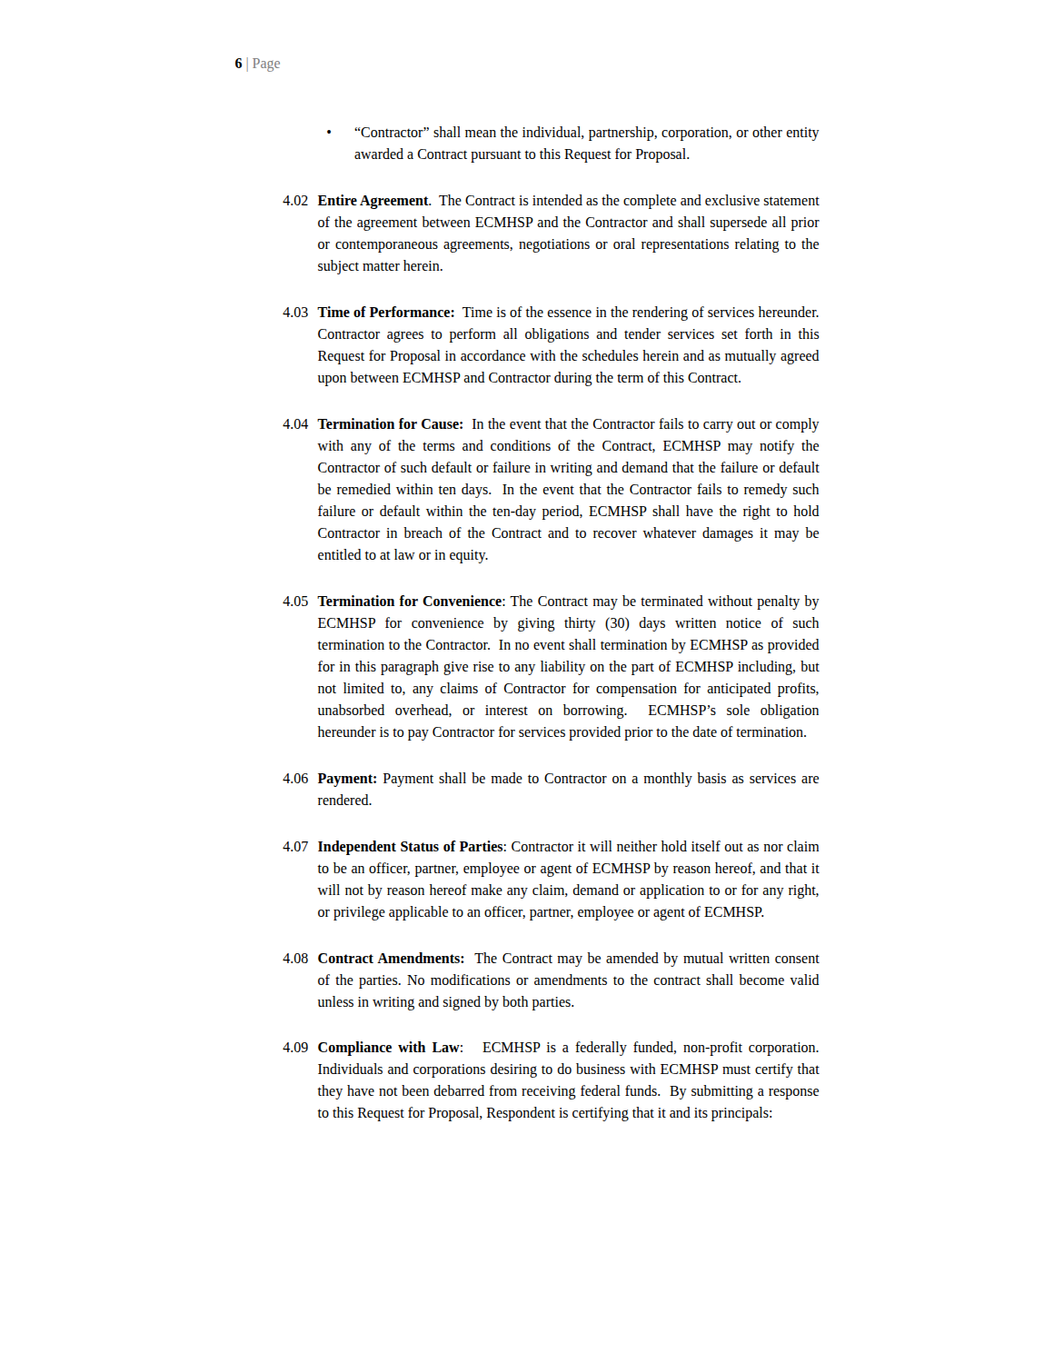6 | Page
“Contractor” shall mean the individual, partnership, corporation, or other entity awarded a Contract pursuant to this Request for Proposal.
4.02
Entire Agreement. The Contract is intended as the complete and exclusive statement of the agreement between ECMHSP and the Contractor and shall supersede all prior or contemporaneous agreements, negotiations or oral representations relating to the subject matter herein.
4.03
Time of Performance: Time is of the essence in the rendering of services hereunder. Contractor agrees to perform all obligations and tender services set forth in this Request for Proposal in accordance with the schedules herein and as mutually agreed upon between ECMHSP and Contractor during the term of this Contract.
4.04
Termination for Cause: In the event that the Contractor fails to carry out or comply with any of the terms and conditions of the Contract, ECMHSP may notify the Contractor of such default or failure in writing and demand that the failure or default be remedied within ten days. In the event that the Contractor fails to remedy such failure or default within the ten-day period, ECMHSP shall have the right to hold Contractor in breach of the Contract and to recover whatever damages it may be entitled to at law or in equity.
4.05
Termination for Convenience: The Contract may be terminated without penalty by ECMHSP for convenience by giving thirty (30) days written notice of such termination to the Contractor. In no event shall termination by ECMHSP as provided for in this paragraph give rise to any liability on the part of ECMHSP including, but not limited to, any claims of Contractor for compensation for anticipated profits, unabsorbed overhead, or interest on borrowing. ECMHSP’s sole obligation hereunder is to pay Contractor for services provided prior to the date of termination.
4.06
Payment: Payment shall be made to Contractor on a monthly basis as services are rendered.
4.07
Independent Status of Parties: Contractor it will neither hold itself out as nor claim to be an officer, partner, employee or agent of ECMHSP by reason hereof, and that it will not by reason hereof make any claim, demand or application to or for any right, or privilege applicable to an officer, partner, employee or agent of ECMHSP.
4.08
Contract Amendments: The Contract may be amended by mutual written consent of the parties. No modifications or amendments to the contract shall become valid unless in writing and signed by both parties.
4.09
Compliance with Law: ECMHSP is a federally funded, non-profit corporation. Individuals and corporations desiring to do business with ECMHSP must certify that they have not been debarred from receiving federal funds. By submitting a response to this Request for Proposal, Respondent is certifying that it and its principals: